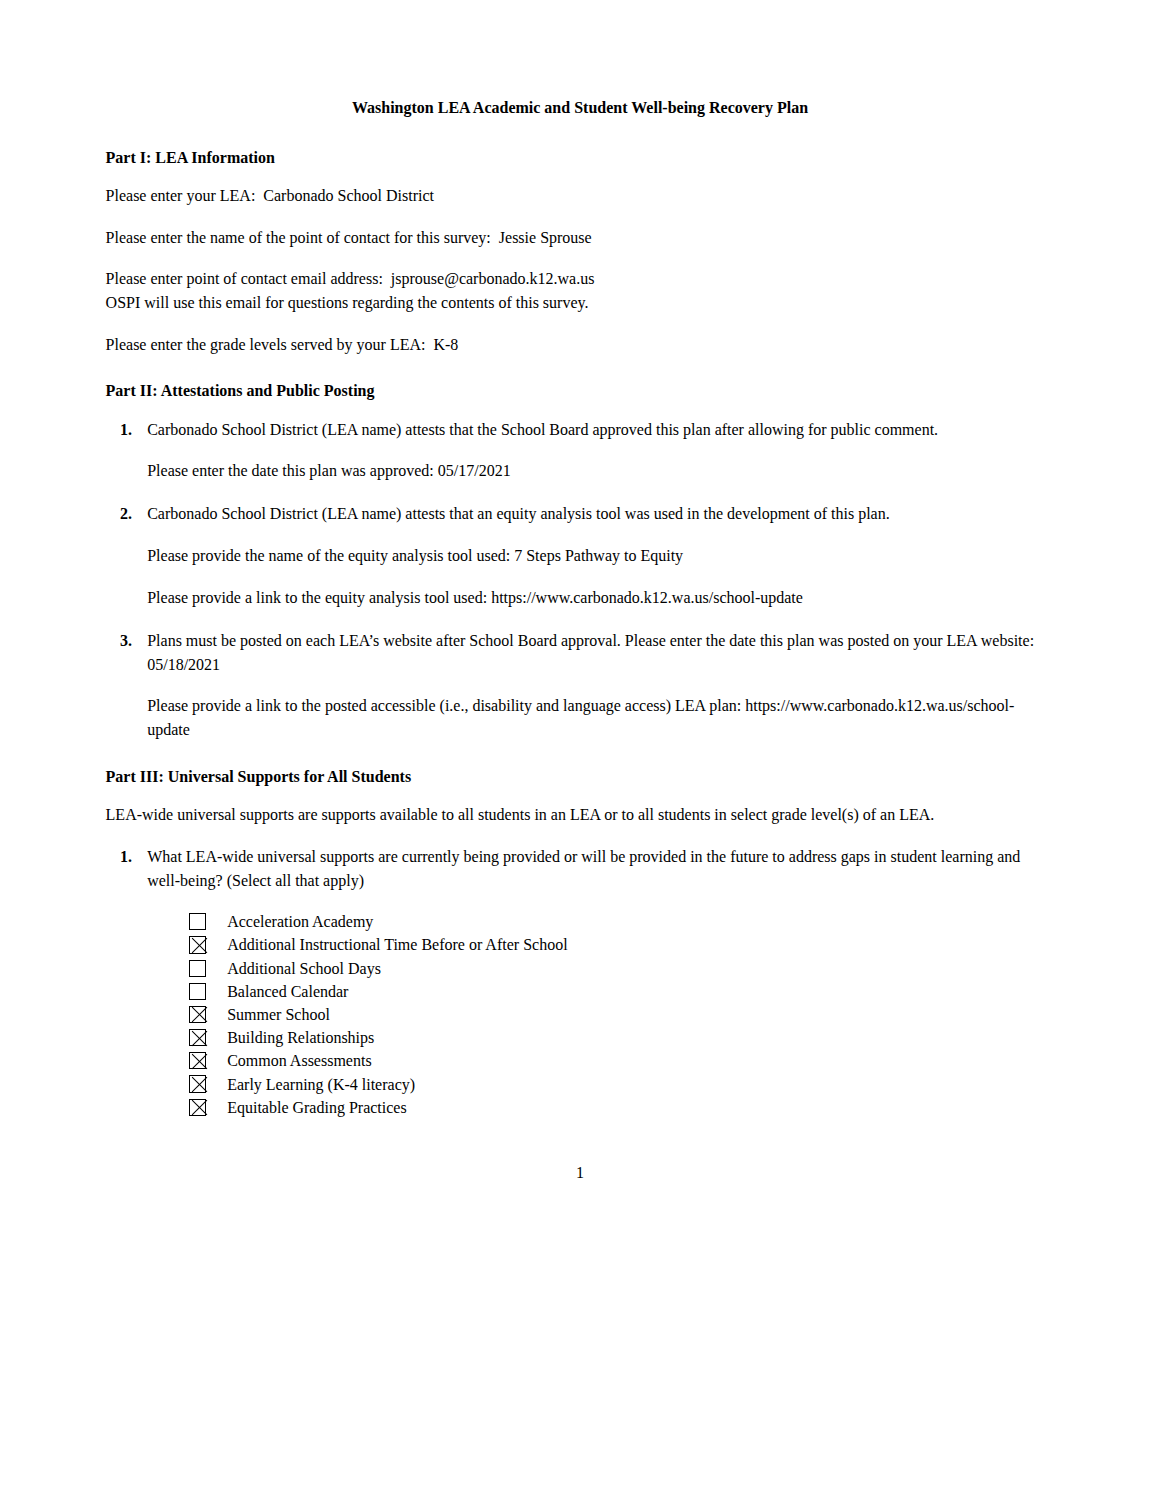Washington LEA Academic and Student Well-being Recovery Plan
Part I: LEA Information
Please enter your LEA: Carbonado School District
Please enter the name of the point of contact for this survey: Jessie Sprouse
Please enter point of contact email address: jsprouse@carbonado.k12.wa.us
OSPI will use this email for questions regarding the contents of this survey.
Please enter the grade levels served by your LEA: K-8
Part II: Attestations and Public Posting
Carbonado School District (LEA name) attests that the School Board approved this plan after allowing for public comment.
Please enter the date this plan was approved: 05/17/2021
Carbonado School District (LEA name) attests that an equity analysis tool was used in the development of this plan.
Please provide the name of the equity analysis tool used: 7 Steps Pathway to Equity
Please provide a link to the equity analysis tool used: https://www.carbonado.k12.wa.us/school-update
Plans must be posted on each LEA’s website after School Board approval. Please enter the date this plan was posted on your LEA website: 05/18/2021
Please provide a link to the posted accessible (i.e., disability and language access) LEA plan: https://www.carbonado.k12.wa.us/school-update
Part III: Universal Supports for All Students
LEA-wide universal supports are supports available to all students in an LEA or to all students in select grade level(s) of an LEA.
What LEA-wide universal supports are currently being provided or will be provided in the future to address gaps in student learning and well-being? (Select all that apply)
Acceleration Academy
Additional Instructional Time Before or After School
Additional School Days
Balanced Calendar
Summer School
Building Relationships
Common Assessments
Early Learning (K-4 literacy)
Equitable Grading Practices
1